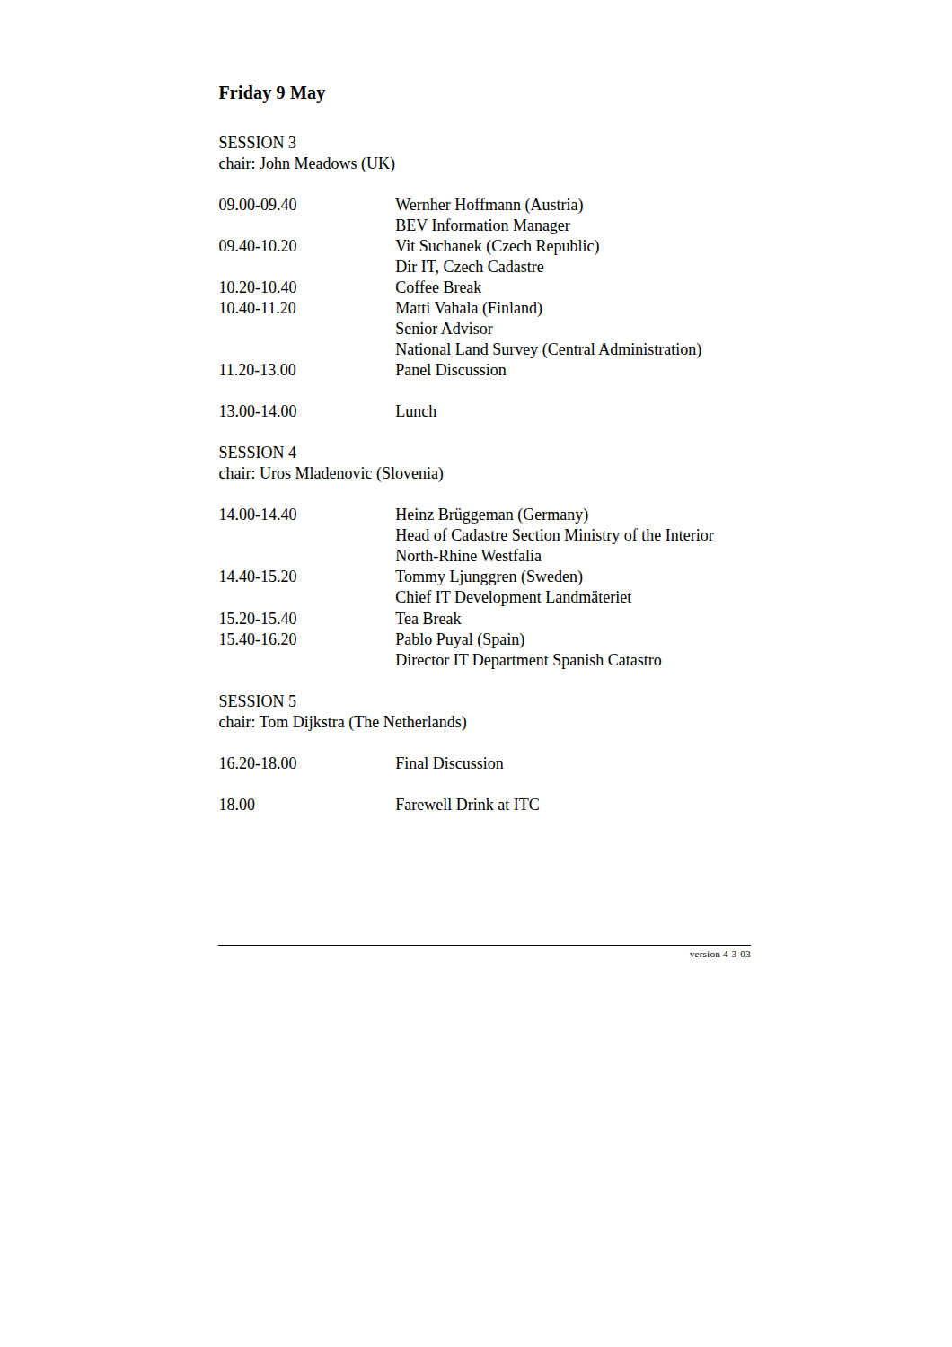Friday 9 May
SESSION 3chair: John Meadows (UK)
| 09.00-09.40 | Wernher Hoffmann (Austria) |
| | BEV Information Manager |
| 09.40-10.20 | Vit Suchanek (Czech Republic) |
| | Dir IT, Czech Cadastre |
| 10.20-10.40 | Coffee Break |
| 10.40-11.20 | Matti Vahala (Finland) |
| | Senior Advisor |
| | National Land Survey (Central Administration) |
| 11.20-13.00 | Panel Discussion |
| 13.00-14.00 | Lunch |
SESSION 4chair: Uros Mladenovic (Slovenia)
| 14.00-14.40 | Heinz Brüggeman (Germany) |
| | Head of Cadastre Section Ministry of the Interior North-Rhine Westfalia |
| 14.40-15.20 | Tommy Ljunggren (Sweden) |
| | Chief IT Development Landmäteriet |
| 15.20-15.40 | Tea Break |
| 15.40-16.20 | Pablo Puyal (Spain) |
| | Director IT Department Spanish Catastro |
SESSION 5chair: Tom Dijkstra (The Netherlands)
| 16.20-18.00 | Final Discussion |
| 18.00 | Farewell Drink at ITC |
version 4-3-03